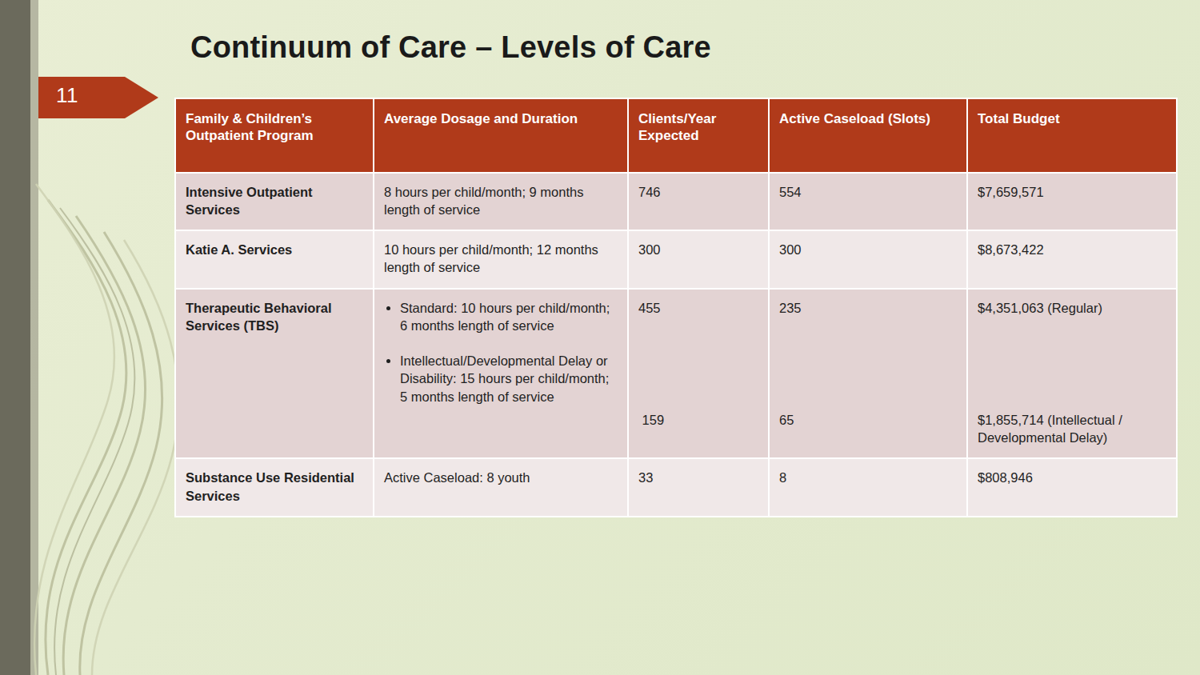11
Continuum of Care – Levels of Care
| Family & Children’s Outpatient Program | Average Dosage and Duration | Clients/Year Expected | Active Caseload (Slots) | Total Budget |
| --- | --- | --- | --- | --- |
| Intensive Outpatient Services | 8 hours per child/month; 9 months length of service | 746 | 554 | $7,659,571 |
| Katie A. Services | 10 hours per child/month; 12 months length of service | 300 | 300 | $8,673,422 |
| Therapeutic Behavioral Services (TBS) | Standard: 10 hours per child/month; 6 months length of service Intellectual/Developmental Delay or Disability: 15 hours per child/month; 5 months length of service | 455 159 | 235 65 | $4,351,063 (Regular) $1,855,714 (Intellectual / Developmental Delay) |
| Substance Use Residential Services | Active Caseload: 8 youth | 33 | 8 | $808,946 |